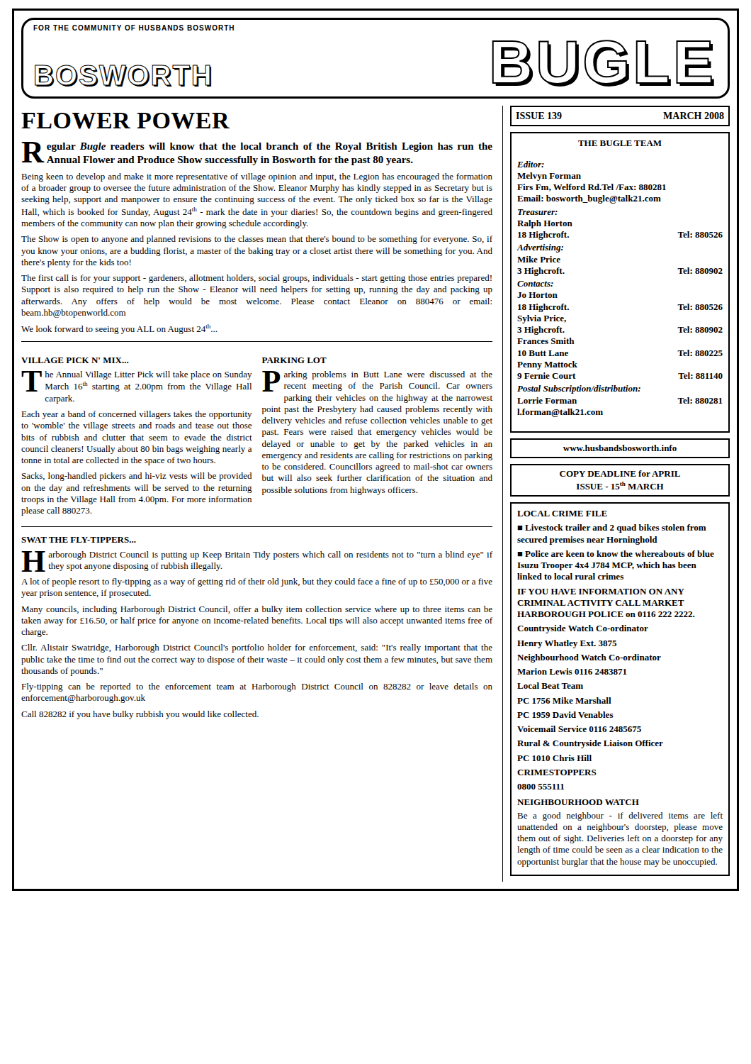For the community of Husbands Bosworth
BOSWORTH
BUGLE
FLOWER POWER
Regular Bugle readers will know that the local branch of the Royal British Legion has run the Annual Flower and Produce Show successfully in Bosworth for the past 80 years.
Being keen to develop and make it more representative of village opinion and input, the Legion has encouraged the formation of a broader group to oversee the future administration of the Show. Eleanor Murphy has kindly stepped in as Secretary but is seeking help, support and manpower to ensure the continuing success of the event. The only ticked box so far is the Village Hall, which is booked for Sunday, August 24th - mark the date in your diaries! So, the countdown begins and green-fingered members of the community can now plan their growing schedule accordingly.
The Show is open to anyone and planned revisions to the classes mean that there's bound to be something for everyone. So, if you know your onions, are a budding florist, a master of the baking tray or a closet artist there will be something for you. And there's plenty for the kids too!
The first call is for your support - gardeners, allotment holders, social groups, individuals - start getting those entries prepared! Support is also required to help run the Show - Eleanor will need helpers for setting up, running the day and packing up afterwards. Any offers of help would be most welcome. Please contact Eleanor on 880476 or email: beam.hb@btopenworld.com
We look forward to seeing you ALL on August 24th...
Village Pick n' Mix...
The Annual Village Litter Pick will take place on Sunday March 16th starting at 2.00pm from the Village Hall carpark.
Each year a band of concerned villagers takes the opportunity to 'womble' the village streets and roads and tease out those bits of rubbish and clutter that seem to evade the district council cleaners! Usually about 80 bin bags weighing nearly a tonne in total are collected in the space of two hours.
Sacks, long-handled pickers and hi-viz vests will be provided on the day and refreshments will be served to the returning troops in the Village Hall from 4.00pm. For more information please call 880273.
Parking Lot
Parking problems in Butt Lane were discussed at the recent meeting of the Parish Council. Car owners parking their vehicles on the highway at the narrowest point past the Presbytery had caused problems recently with delivery vehicles and refuse collection vehicles unable to get past. Fears were raised that emergency vehicles would be delayed or unable to get by the parked vehicles in an emergency and residents are calling for restrictions on parking to be considered. Councillors agreed to mail-shot car owners but will also seek further clarification of the situation and possible solutions from highways officers.
Swat the Fly-Tippers...
Harborough District Council is putting up Keep Britain Tidy posters which call on residents not to "turn a blind eye" if they spot anyone disposing of rubbish illegally.
A lot of people resort to fly-tipping as a way of getting rid of their old junk, but they could face a fine of up to £50,000 or a five year prison sentence, if prosecuted.
Many councils, including Harborough District Council, offer a bulky item collection service where up to three items can be taken away for £16.50, or half price for anyone on income-related benefits. Local tips will also accept unwanted items free of charge.
Cllr. Alistair Swatridge, Harborough District Council's portfolio holder for enforcement, said: "It's really important that the public take the time to find out the correct way to dispose of their waste – it could only cost them a few minutes, but save them thousands of pounds."
Fly-tipping can be reported to the enforcement team at Harborough District Council on 828282 or leave details on enforcement@harborough.gov.uk
Call 828282 if you have bulky rubbish you would like collected.
ISSUE 139 MARCH 2008
The Bugle Team
Editor:
Melvyn Forman
Firs Fm, Welford Rd.Tel /Fax: 880281
Email: bosworth_bugle@talk21.com
Treasurer:
Ralph Horton
18 Highcroft. Tel: 880526
Advertising:
Mike Price
3 Highcroft. Tel: 880902
Contacts:
Jo Horton
18 Highcroft. Tel: 880526
Sylvia Price,
3 Highcroft. Tel: 880902
Frances Smith
10 Butt Lane Tel: 880225
Penny Mattock
9 Fernie Court Tel: 881140
Postal Subscription/distribution:
Lorrie Forman Tel: 880281
l.forman@talk21.com
www.husbandsbosworth.info
COPY DEADLINE for APRIL
ISSUE - 15th MARCH
Local Crime File
Livestock trailer and 2 quad bikes stolen from secured premises near Horninghold
Police are keen to know the whereabouts of blue Isuzu Trooper 4x4 J784 MCP, which has been linked to local rural crimes
IF YOU HAVE INFORMATION ON ANY CRIMINAL ACTIVITY CALL MARKET HARBOROUGH POLICE on 0116 222 2222.
Countryside Watch Co-ordinator
Henry Whatley Ext. 3875
Neighbourhood Watch Co-ordinator
Marion Lewis 0116 2483871
Local Beat Team
PC 1756 Mike Marshall
PC 1959 David Venables
Voicemail Service 0116 2485675
Rural & Countryside Liaison Officer
PC 1010 Chris Hill
CRIMESTOPPERS
0800 555111
NEIGHBOURHOOD WATCH
Be a good neighbour - if delivered items are left unattended on a neighbour's doorstep, please move them out of sight. Deliveries left on a doorstep for any length of time could be seen as a clear indication to the opportunist burglar that the house may be unoccupied.